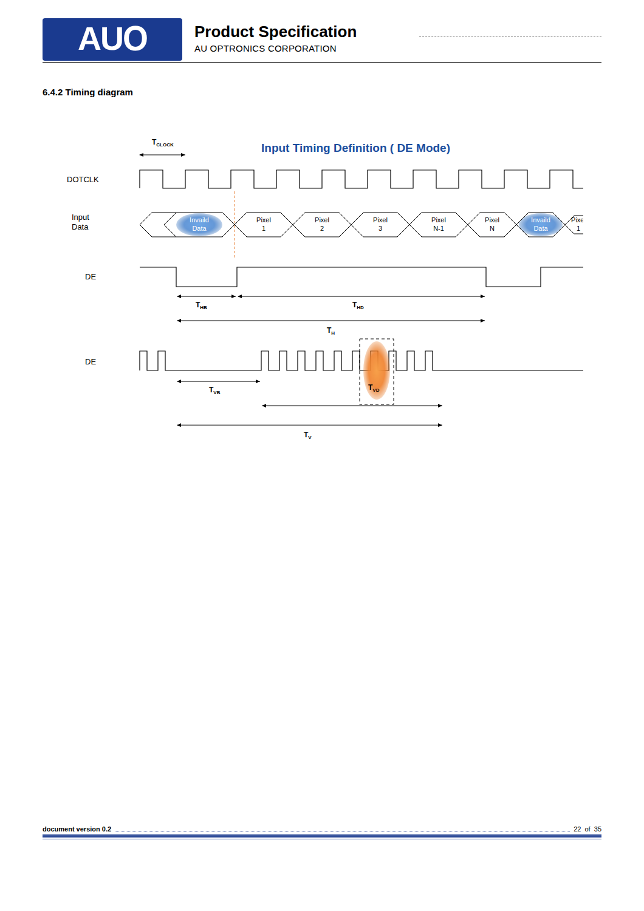AUO
Product Specification
AU OPTRONICS CORPORATION
6.4.2 Timing diagram
Input Timing Definition ( DE Mode) TCLOCK DOTCLK Input Data Invaild Data Pixel 1 Pixel 2 Pixel 3 Pixel N-1 Pixel N Invaild Data Pixel 1 DE THB THD TH DE TVB TVD TV
document version 0.2 22 of 35